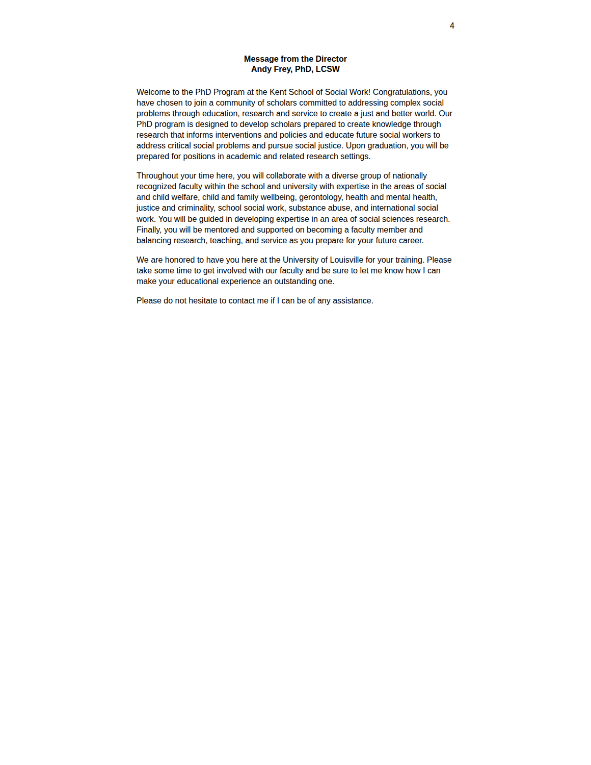4
Message from the Director Andy Frey, PhD, LCSW
Welcome to the PhD Program at the Kent School of Social Work! Congratulations, you have chosen to join a community of scholars committed to addressing complex social problems through education, research and service to create a just and better world. Our PhD program is designed to develop scholars prepared to create knowledge through research that informs interventions and policies and educate future social workers to address critical social problems and pursue social justice. Upon graduation, you will be prepared for positions in academic and related research settings.
Throughout your time here, you will collaborate with a diverse group of nationally recognized faculty within the school and university with expertise in the areas of social and child welfare, child and family wellbeing, gerontology, health and mental health, justice and criminality, school social work, substance abuse, and international social work. You will be guided in developing expertise in an area of social sciences research. Finally, you will be mentored and supported on becoming a faculty member and balancing research, teaching, and service as you prepare for your future career.
We are honored to have you here at the University of Louisville for your training. Please take some time to get involved with our faculty and be sure to let me know how I can make your educational experience an outstanding one.
Please do not hesitate to contact me if I can be of any assistance.